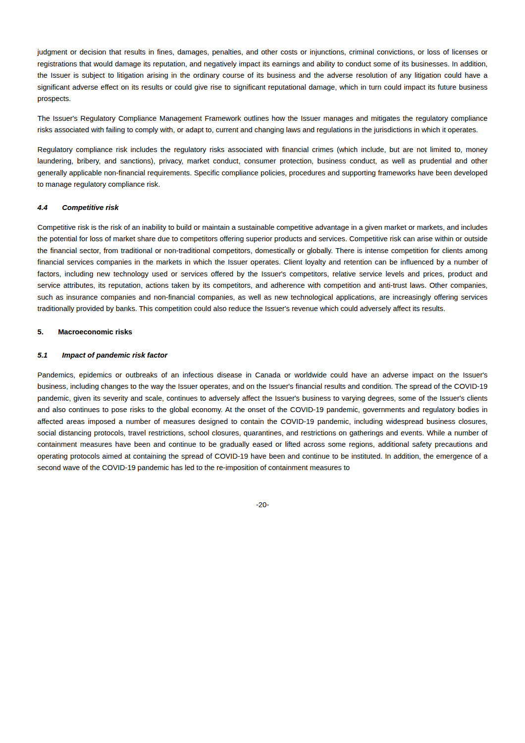judgment or decision that results in fines, damages, penalties, and other costs or injunctions, criminal convictions, or loss of licenses or registrations that would damage its reputation, and negatively impact its earnings and ability to conduct some of its businesses. In addition, the Issuer is subject to litigation arising in the ordinary course of its business and the adverse resolution of any litigation could have a significant adverse effect on its results or could give rise to significant reputational damage, which in turn could impact its future business prospects.
The Issuer's Regulatory Compliance Management Framework outlines how the Issuer manages and mitigates the regulatory compliance risks associated with failing to comply with, or adapt to, current and changing laws and regulations in the jurisdictions in which it operates.
Regulatory compliance risk includes the regulatory risks associated with financial crimes (which include, but are not limited to, money laundering, bribery, and sanctions), privacy, market conduct, consumer protection, business conduct, as well as prudential and other generally applicable non-financial requirements. Specific compliance policies, procedures and supporting frameworks have been developed to manage regulatory compliance risk.
4.4  Competitive risk
Competitive risk is the risk of an inability to build or maintain a sustainable competitive advantage in a given market or markets, and includes the potential for loss of market share due to competitors offering superior products and services. Competitive risk can arise within or outside the financial sector, from traditional or non-traditional competitors, domestically or globally. There is intense competition for clients among financial services companies in the markets in which the Issuer operates. Client loyalty and retention can be influenced by a number of factors, including new technology used or services offered by the Issuer's competitors, relative service levels and prices, product and service attributes, its reputation, actions taken by its competitors, and adherence with competition and anti-trust laws. Other companies, such as insurance companies and non-financial companies, as well as new technological applications, are increasingly offering services traditionally provided by banks. This competition could also reduce the Issuer's revenue which could adversely affect its results.
5.  Macroeconomic risks
5.1  Impact of pandemic risk factor
Pandemics, epidemics or outbreaks of an infectious disease in Canada or worldwide could have an adverse impact on the Issuer's business, including changes to the way the Issuer operates, and on the Issuer's financial results and condition. The spread of the COVID-19 pandemic, given its severity and scale, continues to adversely affect the Issuer's business to varying degrees, some of the Issuer's clients and also continues to pose risks to the global economy. At the onset of the COVID-19 pandemic, governments and regulatory bodies in affected areas imposed a number of measures designed to contain the COVID-19 pandemic, including widespread business closures, social distancing protocols, travel restrictions, school closures, quarantines, and restrictions on gatherings and events. While a number of containment measures have been and continue to be gradually eased or lifted across some regions, additional safety precautions and operating protocols aimed at containing the spread of COVID-19 have been and continue to be instituted. In addition, the emergence of a second wave of the COVID-19 pandemic has led to the re-imposition of containment measures to
-20-